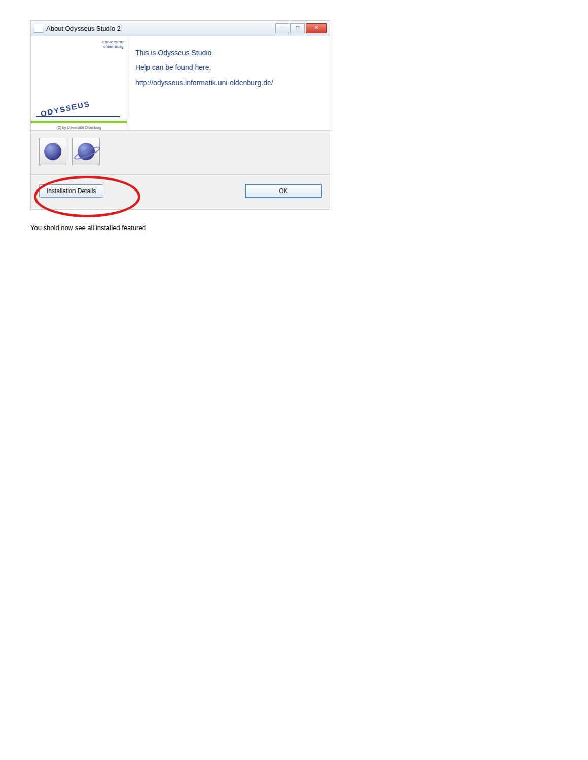About Odysseus Studio 2
— □ ✕
universität
oldenburg
ODYSSEUS
(C) by Universität Oldenburg
This is Odysseus Studio
Help can be found here:
http://odysseus.informatik.uni-oldenburg.de/
Installation Details OK
You shold now see all installed featured